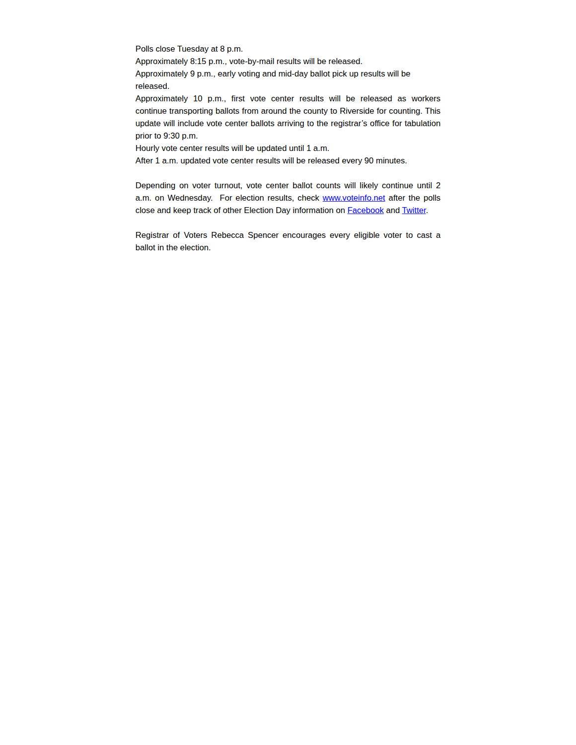Polls close Tuesday at 8 p.m.
Approximately 8:15 p.m., vote-by-mail results will be released.
Approximately 9 p.m., early voting and mid-day ballot pick up results will be released.
Approximately 10 p.m., first vote center results will be released as workers continue transporting ballots from around the county to Riverside for counting. This update will include vote center ballots arriving to the registrar’s office for tabulation prior to 9:30 p.m.
Hourly vote center results will be updated until 1 a.m.
After 1 a.m. updated vote center results will be released every 90 minutes.
Depending on voter turnout, vote center ballot counts will likely continue until 2 a.m. on Wednesday. For election results, check www.voteinfo.net after the polls close and keep track of other Election Day information on Facebook and Twitter.
Registrar of Voters Rebecca Spencer encourages every eligible voter to cast a ballot in the election.